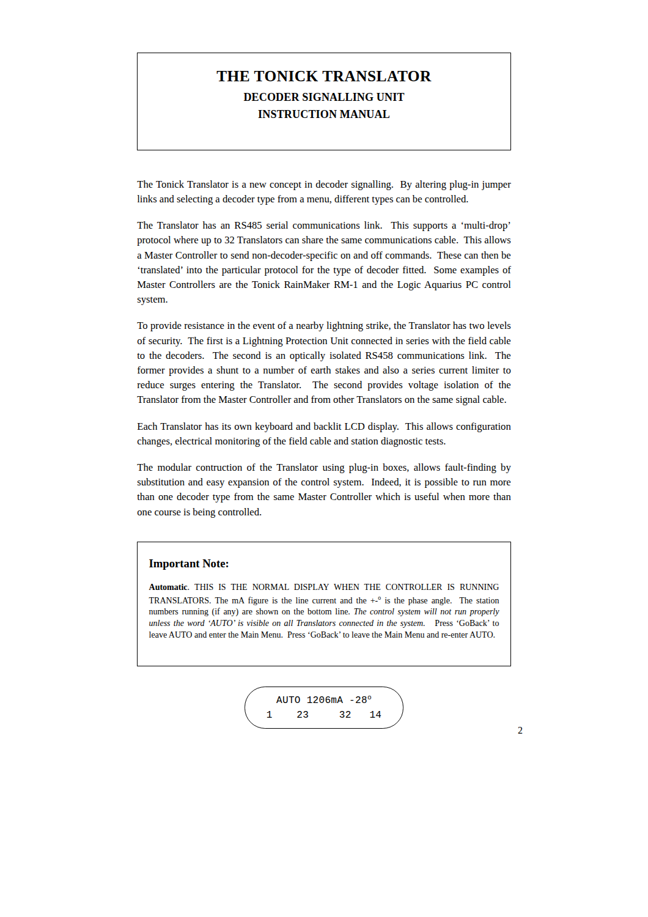THE TONICK TRANSLATOR
DECODER SIGNALLING UNIT
INSTRUCTION MANUAL
The Tonick Translator is a new concept in decoder signalling. By altering plug-in jumper links and selecting a decoder type from a menu, different types can be controlled.
The Translator has an RS485 serial communications link. This supports a ‘multi-drop’ protocol where up to 32 Translators can share the same communications cable. This allows a Master Controller to send non-decoder-specific on and off commands. These can then be ‘translated’ into the particular protocol for the type of decoder fitted. Some examples of Master Controllers are the Tonick RainMaker RM-1 and the Logic Aquarius PC control system.
To provide resistance in the event of a nearby lightning strike, the Translator has two levels of security. The first is a Lightning Protection Unit connected in series with the field cable to the decoders. The second is an optically isolated RS458 communications link. The former provides a shunt to a number of earth stakes and also a series current limiter to reduce surges entering the Translator. The second provides voltage isolation of the Translator from the Master Controller and from other Translators on the same signal cable.
Each Translator has its own keyboard and backlit LCD display. This allows configuration changes, electrical monitoring of the field cable and station diagnostic tests.
The modular contruction of the Translator using plug-in boxes, allows fault-finding by substitution and easy expansion of the control system. Indeed, it is possible to run more than one decoder type from the same Master Controller which is useful when more than one course is being controlled.
Important Note:
Automatic. THIS IS THE NORMAL DISPLAY WHEN THE CONTROLLER IS RUNNING TRANSLATORS. The mA figure is the line current and the +-o is the phase angle. The station numbers running (if any) are shown on the bottom line. The control system will not run properly unless the word ‘AUTO’ is visible on all Translators connected in the system. Press ‘GoBack’ to leave AUTO and enter the Main Menu. Press ‘GoBack’ to leave the Main Menu and re-enter AUTO.
AUTO 1206mA -28o
1 23 32 14
2